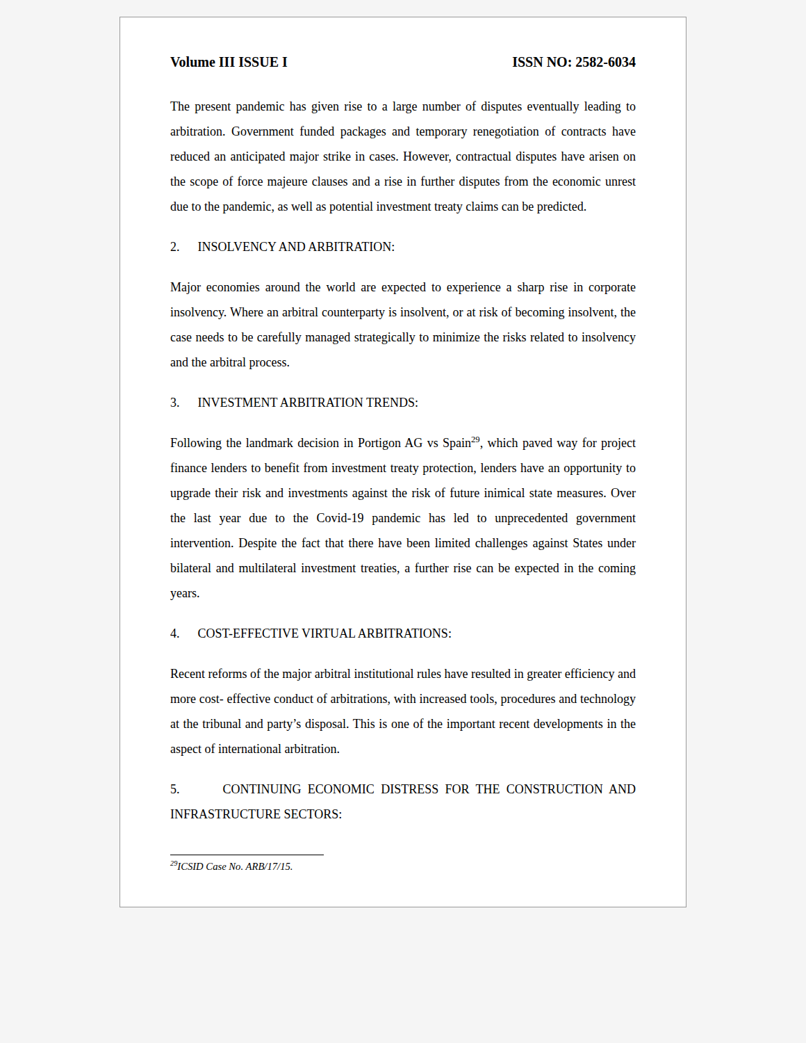Volume III ISSUE I ISSN NO: 2582-6034
The present pandemic has given rise to a large number of disputes eventually leading to arbitration. Government funded packages and temporary renegotiation of contracts have reduced an anticipated major strike in cases. However, contractual disputes have arisen on the scope of force majeure clauses and a rise in further disputes from the economic unrest due to the pandemic, as well as potential investment treaty claims can be predicted.
2. INSOLVENCY AND ARBITRATION:
Major economies around the world are expected to experience a sharp rise in corporate insolvency. Where an arbitral counterparty is insolvent, or at risk of becoming insolvent, the case needs to be carefully managed strategically to minimize the risks related to insolvency and the arbitral process.
3. INVESTMENT ARBITRATION TRENDS:
Following the landmark decision in Portigon AG vs Spain29, which paved way for project finance lenders to benefit from investment treaty protection, lenders have an opportunity to upgrade their risk and investments against the risk of future inimical state measures. Over the last year due to the Covid-19 pandemic has led to unprecedented government intervention. Despite the fact that there have been limited challenges against States under bilateral and multilateral investment treaties, a further rise can be expected in the coming years.
4. COST-EFFECTIVE VIRTUAL ARBITRATIONS:
Recent reforms of the major arbitral institutional rules have resulted in greater efficiency and more cost- effective conduct of arbitrations, with increased tools, procedures and technology at the tribunal and party’s disposal. This is one of the important recent developments in the aspect of international arbitration.
5. CONTINUING ECONOMIC DISTRESS FOR THE CONSTRUCTION AND INFRASTRUCTURE SECTORS:
29ICSID Case No. ARB/17/15.